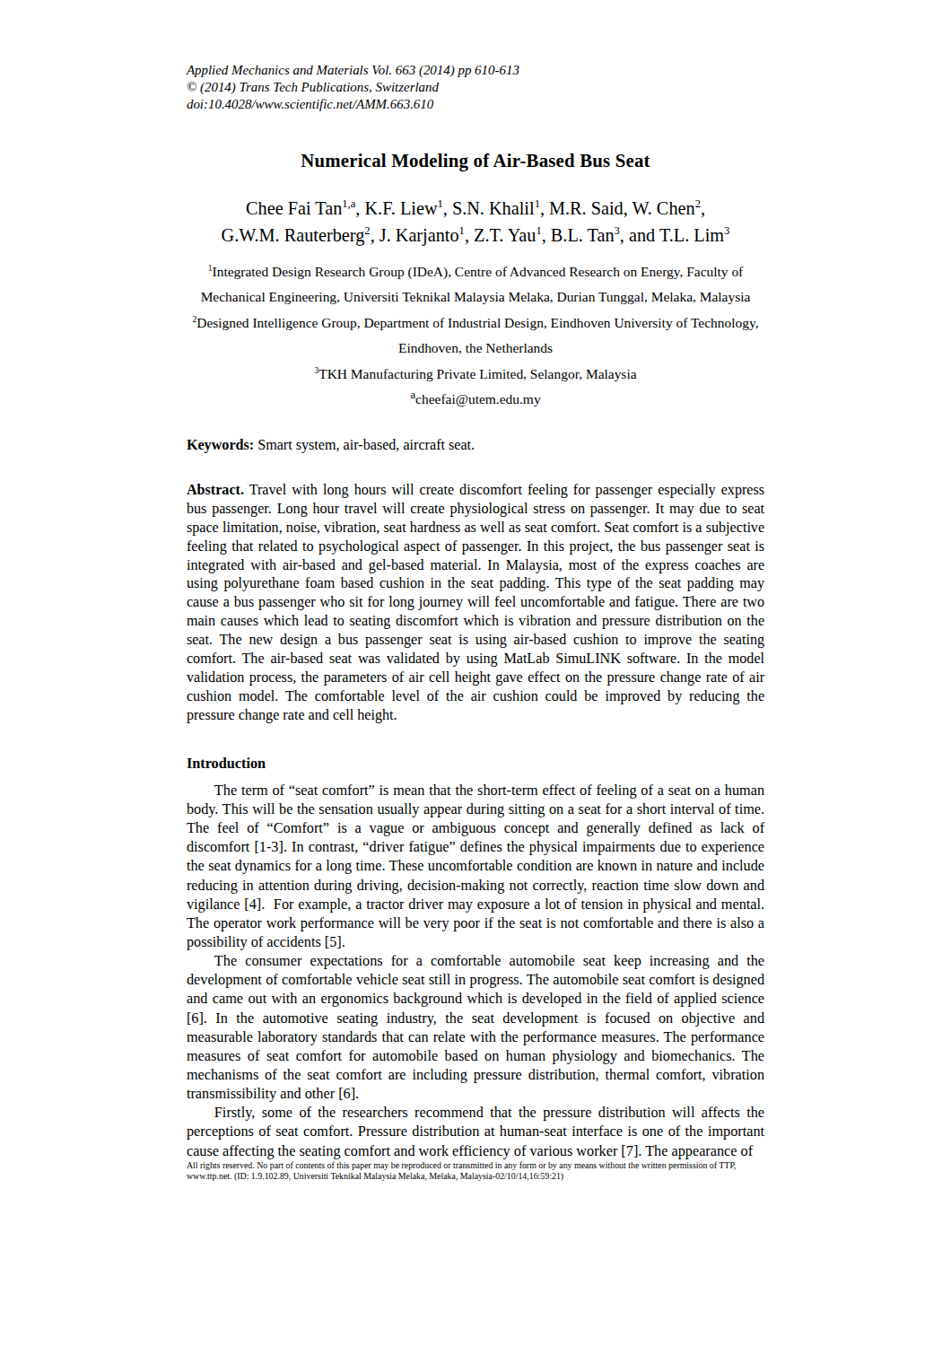Applied Mechanics and Materials Vol. 663 (2014) pp 610-613
© (2014) Trans Tech Publications, Switzerland
doi:10.4028/www.scientific.net/AMM.663.610
Numerical Modeling of Air-Based Bus Seat
Chee Fai Tan1,a, K.F. Liew1, S.N. Khalil1, M.R. Said, W. Chen2,
G.W.M. Rauterberg2, J. Karjanto1, Z.T. Yau1, B.L. Tan3, and T.L. Lim3
1Integrated Design Research Group (IDeA), Centre of Advanced Research on Energy, Faculty of Mechanical Engineering, Universiti Teknikal Malaysia Melaka, Durian Tunggal, Melaka, Malaysia
2Designed Intelligence Group, Department of Industrial Design, Eindhoven University of Technology, Eindhoven, the Netherlands
3TKH Manufacturing Private Limited, Selangor, Malaysia
acheefai@utem.edu.my
Keywords: Smart system, air-based, aircraft seat.
Abstract. Travel with long hours will create discomfort feeling for passenger especially express bus passenger. Long hour travel will create physiological stress on passenger. It may due to seat space limitation, noise, vibration, seat hardness as well as seat comfort. Seat comfort is a subjective feeling that related to psychological aspect of passenger. In this project, the bus passenger seat is integrated with air-based and gel-based material. In Malaysia, most of the express coaches are using polyurethane foam based cushion in the seat padding. This type of the seat padding may cause a bus passenger who sit for long journey will feel uncomfortable and fatigue. There are two main causes which lead to seating discomfort which is vibration and pressure distribution on the seat. The new design a bus passenger seat is using air-based cushion to improve the seating comfort. The air-based seat was validated by using MatLab SimuLINK software. In the model validation process, the parameters of air cell height gave effect on the pressure change rate of air cushion model. The comfortable level of the air cushion could be improved by reducing the pressure change rate and cell height.
Introduction
The term of “seat comfort” is mean that the short-term effect of feeling of a seat on a human body. This will be the sensation usually appear during sitting on a seat for a short interval of time. The feel of “Comfort” is a vague or ambiguous concept and generally defined as lack of discomfort [1-3]. In contrast, “driver fatigue” defines the physical impairments due to experience the seat dynamics for a long time. These uncomfortable condition are known in nature and include reducing in attention during driving, decision-making not correctly, reaction time slow down and vigilance [4]. For example, a tractor driver may exposure a lot of tension in physical and mental. The operator work performance will be very poor if the seat is not comfortable and there is also a possibility of accidents [5].
The consumer expectations for a comfortable automobile seat keep increasing and the development of comfortable vehicle seat still in progress. The automobile seat comfort is designed and came out with an ergonomics background which is developed in the field of applied science [6]. In the automotive seating industry, the seat development is focused on objective and measurable laboratory standards that can relate with the performance measures. The performance measures of seat comfort for automobile based on human physiology and biomechanics. The mechanisms of the seat comfort are including pressure distribution, thermal comfort, vibration transmissibility and other [6].
Firstly, some of the researchers recommend that the pressure distribution will affects the perceptions of seat comfort. Pressure distribution at human-seat interface is one of the important cause affecting the seating comfort and work efficiency of various worker [7]. The appearance of
All rights reserved. No part of contents of this paper may be reproduced or transmitted in any form or by any means without the written permission of TTP,
www.ttp.net. (ID: 1.9.102.89, Universiti Teknikal Malaysia Melaka, Melaka, Malaysia-02/10/14,16:59:21)